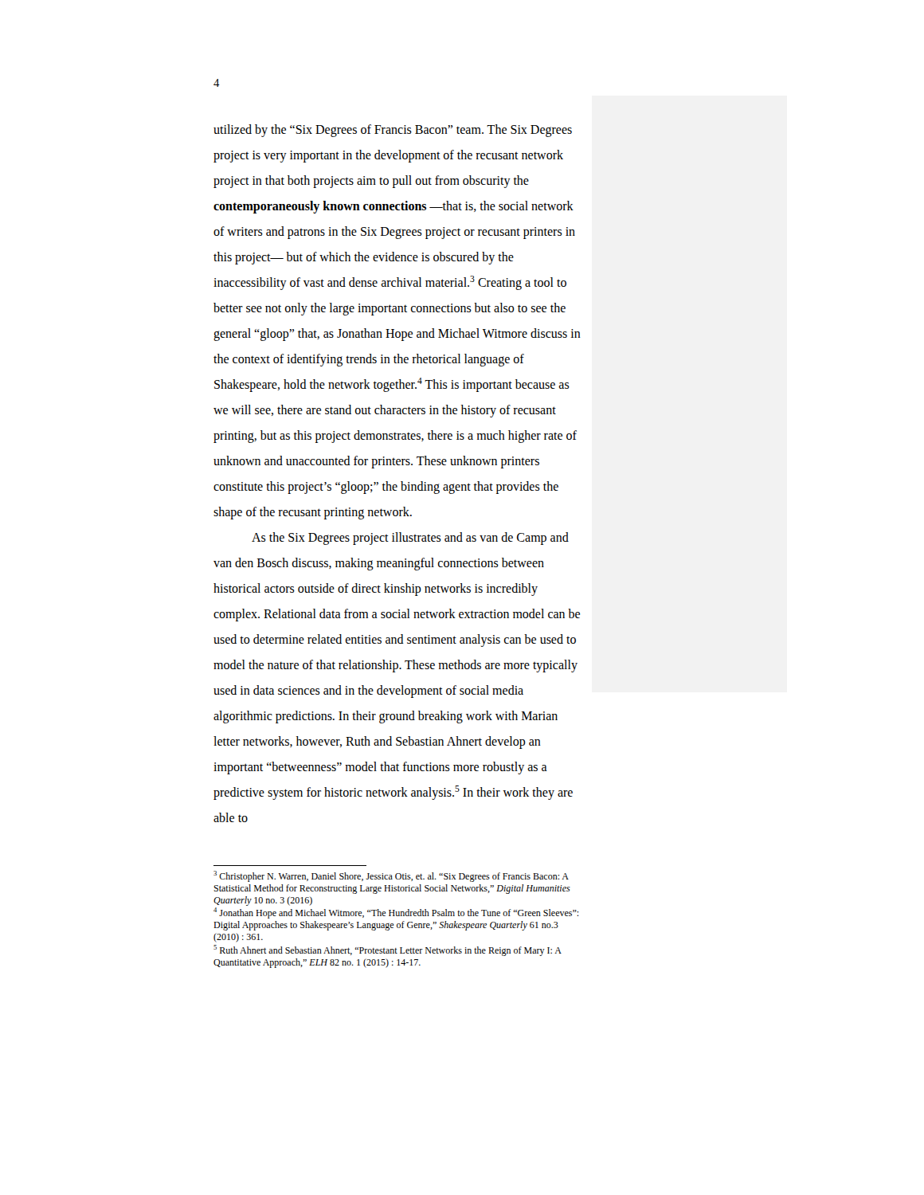4
utilized by the “Six Degrees of Francis Bacon” team. The Six Degrees project is very important in the development of the recusant network project in that both projects aim to pull out from obscurity the contemporaneously known connections —that is, the social network of writers and patrons in the Six Degrees project or recusant printers in this project— but of which the evidence is obscured by the inaccessibility of vast and dense archival material.3 Creating a tool to better see not only the large important connections but also to see the general “gloop” that, as Jonathan Hope and Michael Witmore discuss in the context of identifying trends in the rhetorical language of Shakespeare, hold the network together.4 This is important because as we will see, there are stand out characters in the history of recusant printing, but as this project demonstrates, there is a much higher rate of unknown and unaccounted for printers. These unknown printers constitute this project’s “gloop;” the binding agent that provides the shape of the recusant printing network.
As the Six Degrees project illustrates and as van de Camp and van den Bosch discuss, making meaningful connections between historical actors outside of direct kinship networks is incredibly complex. Relational data from a social network extraction model can be used to determine related entities and sentiment analysis can be used to model the nature of that relationship. These methods are more typically used in data sciences and in the development of social media algorithmic predictions. In their ground breaking work with Marian letter networks, however, Ruth and Sebastian Ahnert develop an important “betweenness” model that functions more robustly as a predictive system for historic network analysis.5 In their work they are able to
3 Christopher N. Warren, Daniel Shore, Jessica Otis, et. al. “Six Degrees of Francis Bacon: A Statistical Method for Reconstructing Large Historical Social Networks,” Digital Humanities Quarterly 10 no. 3 (2016)
4 Jonathan Hope and Michael Witmore, “The Hundredth Psalm to the Tune of “Green Sleeves”: Digital Approaches to Shakespeare’s Language of Genre,” Shakespeare Quarterly 61 no.3 (2010) : 361.
5 Ruth Ahnert and Sebastian Ahnert, “Protestant Letter Networks in the Reign of Mary I: A Quantitative Approach,” ELH 82 no. 1 (2015) : 14-17.